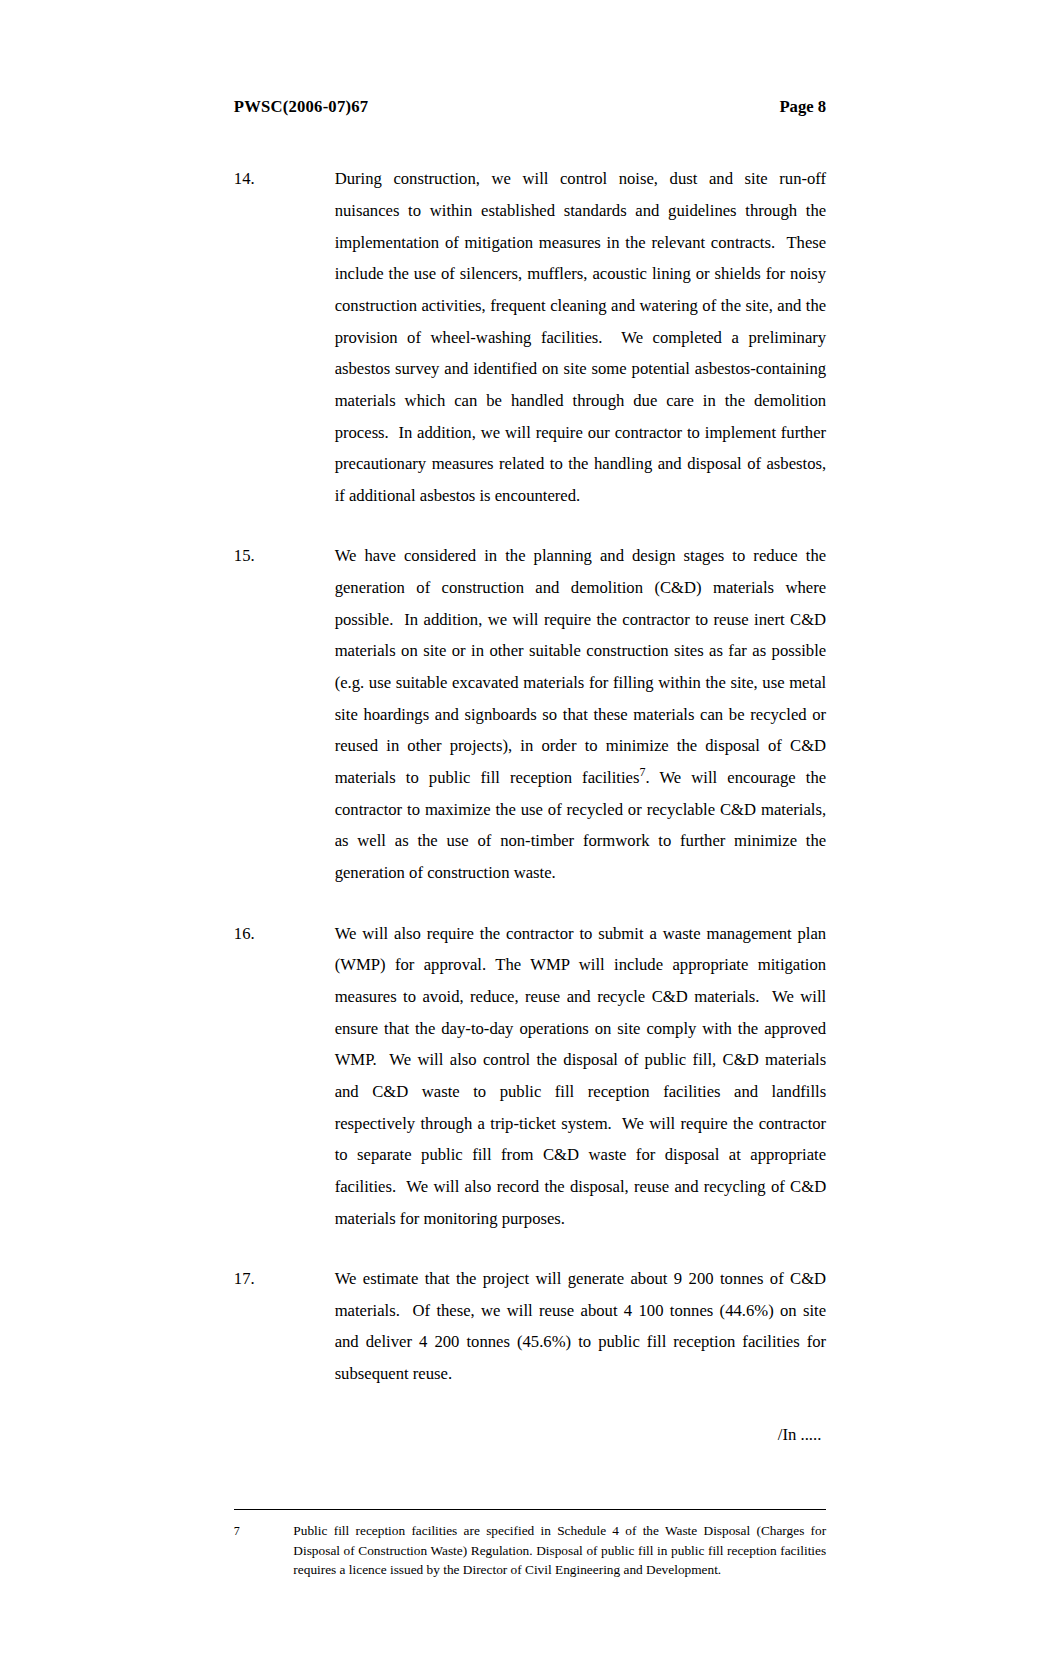PWSC(2006-07)67 Page 8
14.
During construction, we will control noise, dust and site run-off nuisances to within established standards and guidelines through the implementation of mitigation measures in the relevant contracts. These include the use of silencers, mufflers, acoustic lining or shields for noisy construction activities, frequent cleaning and watering of the site, and the provision of wheel-washing facilities. We completed a preliminary asbestos survey and identified on site some potential asbestos-containing materials which can be handled through due care in the demolition process. In addition, we will require our contractor to implement further precautionary measures related to the handling and disposal of asbestos, if additional asbestos is encountered.
15.
We have considered in the planning and design stages to reduce the generation of construction and demolition (C&D) materials where possible. In addition, we will require the contractor to reuse inert C&D materials on site or in other suitable construction sites as far as possible (e.g. use suitable excavated materials for filling within the site, use metal site hoardings and signboards so that these materials can be recycled or reused in other projects), in order to minimize the disposal of C&D materials to public fill reception facilities7. We will encourage the contractor to maximize the use of recycled or recyclable C&D materials, as well as the use of non-timber formwork to further minimize the generation of construction waste.
16.
We will also require the contractor to submit a waste management plan (WMP) for approval. The WMP will include appropriate mitigation measures to avoid, reduce, reuse and recycle C&D materials. We will ensure that the day-to-day operations on site comply with the approved WMP. We will also control the disposal of public fill, C&D materials and C&D waste to public fill reception facilities and landfills respectively through a trip-ticket system. We will require the contractor to separate public fill from C&D waste for disposal at appropriate facilities. We will also record the disposal, reuse and recycling of C&D materials for monitoring purposes.
17.
We estimate that the project will generate about 9 200 tonnes of C&D materials. Of these, we will reuse about 4 100 tonnes (44.6%) on site and deliver 4 200 tonnes (45.6%) to public fill reception facilities for subsequent reuse.
/In .....
7
Public fill reception facilities are specified in Schedule 4 of the Waste Disposal (Charges for Disposal of Construction Waste) Regulation. Disposal of public fill in public fill reception facilities requires a licence issued by the Director of Civil Engineering and Development.